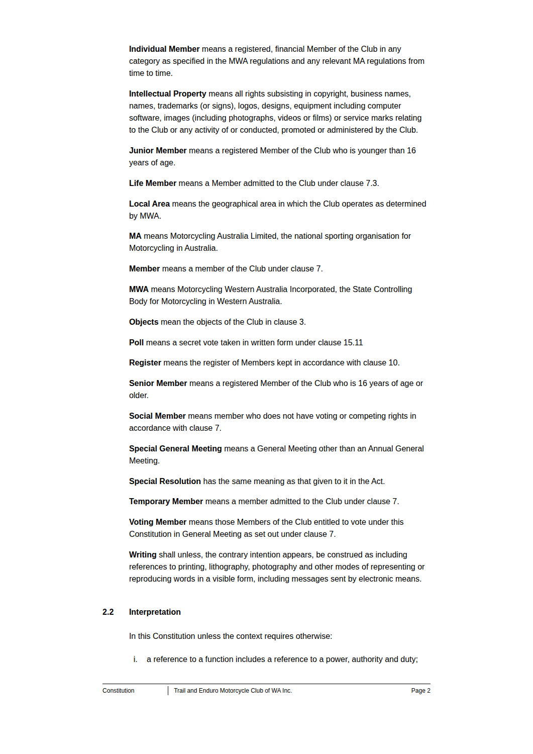Individual Member means a registered, financial Member of the Club in any category as specified in the MWA regulations and any relevant MA regulations from time to time.
Intellectual Property means all rights subsisting in copyright, business names, names, trademarks (or signs), logos, designs, equipment including computer software, images (including photographs, videos or films) or service marks relating to the Club or any activity of or conducted, promoted or administered by the Club.
Junior Member means a registered Member of the Club who is younger than 16 years of age.
Life Member means a Member admitted to the Club under clause 7.3.
Local Area means the geographical area in which the Club operates as determined by MWA.
MA means Motorcycling Australia Limited, the national sporting organisation for Motorcycling in Australia.
Member means a member of the Club under clause 7.
MWA means Motorcycling Western Australia Incorporated, the State Controlling Body for Motorcycling in Western Australia.
Objects mean the objects of the Club in clause 3.
Poll means a secret vote taken in written form under clause 15.11
Register means the register of Members kept in accordance with clause 10.
Senior Member means a registered Member of the Club who is 16 years of age or older.
Social Member means member who does not have voting or competing rights in accordance with clause 7.
Special General Meeting means a General Meeting other than an Annual General Meeting.
Special Resolution has the same meaning as that given to it in the Act.
Temporary Member means a member admitted to the Club under clause 7.
Voting Member means those Members of the Club entitled to vote under this Constitution in General Meeting as set out under clause 7.
Writing shall unless, the contrary intention appears, be construed as including references to printing, lithography, photography and other modes of representing or reproducing words in a visible form, including messages sent by electronic means.
2.2
Interpretation
In this Constitution unless the context requires otherwise:
i. a reference to a function includes a reference to a power, authority and duty;
Constitution
Trail and Enduro Motorcycle Club of WA Inc.
Page 2